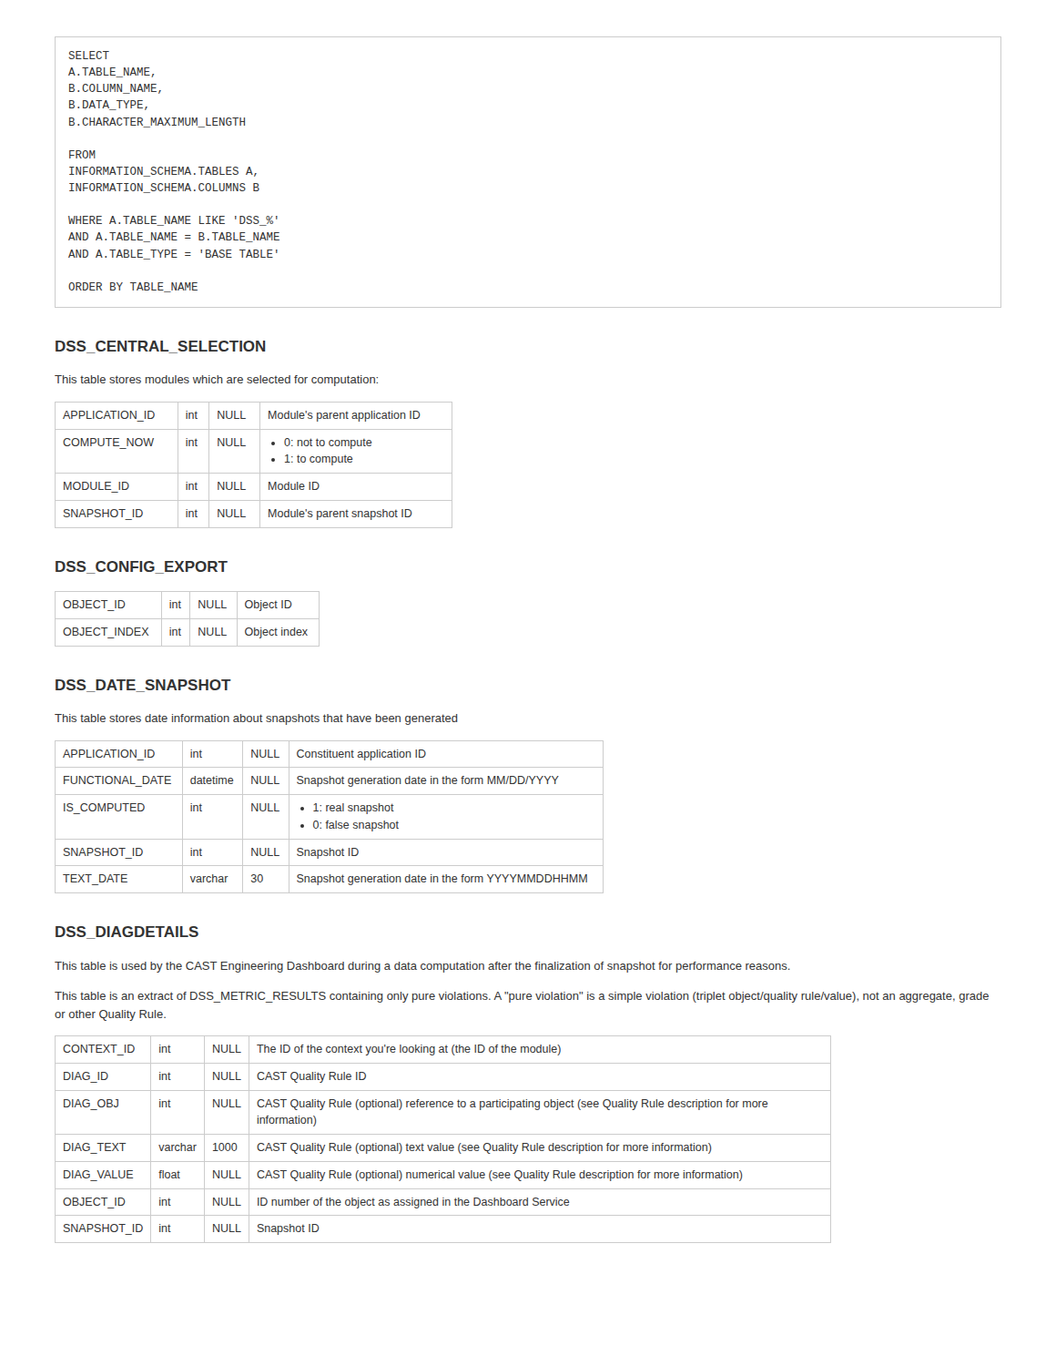SELECT
A.TABLE_NAME,
B.COLUMN_NAME,
B.DATA_TYPE,
B.CHARACTER_MAXIMUM_LENGTH

FROM
INFORMATION_SCHEMA.TABLES A,
INFORMATION_SCHEMA.COLUMNS B

WHERE A.TABLE_NAME LIKE 'DSS_%'
AND A.TABLE_NAME = B.TABLE_NAME
AND A.TABLE_TYPE = 'BASE TABLE'

ORDER BY TABLE_NAME
DSS_CENTRAL_SELECTION
This table stores modules which are selected for computation:
| APPLICATION_ID | int | NULL | Module's parent application ID |
| COMPUTE_NOW | int | NULL | 0: not to compute 1: to compute |
| MODULE_ID | int | NULL | Module ID |
| SNAPSHOT_ID | int | NULL | Module's parent snapshot ID |
DSS_CONFIG_EXPORT
| OBJECT_ID | int | NULL | Object ID |
| OBJECT_INDEX | int | NULL | Object index |
DSS_DATE_SNAPSHOT
This table stores date information about snapshots that have been generated
| APPLICATION_ID | int | NULL | Constituent application ID |
| FUNCTIONAL_DATE | datetime | NULL | Snapshot generation date in the form MM/DD/YYYY |
| IS_COMPUTED | int | NULL | 1: real snapshot 0: false snapshot |
| SNAPSHOT_ID | int | NULL | Snapshot ID |
| TEXT_DATE | varchar | 30 | Snapshot generation date in the form YYYYMMDDHHMM |
DSS_DIAGDETAILS
This table is used by the CAST Engineering Dashboard during a data computation after the finalization of snapshot for performance reasons.
This table is an extract of DSS_METRIC_RESULTS containing only pure violations. A "pure violation" is a simple violation (triplet object/quality rule/value), not an aggregate, grade or other Quality Rule.
| CONTEXT_ID | int | NULL | The ID of the context you're looking at (the ID of the module) |
| DIAG_ID | int | NULL | CAST Quality Rule ID |
| DIAG_OBJ | int | NULL | CAST Quality Rule (optional) reference to a participating object (see Quality Rule description for more information) |
| DIAG_TEXT | varchar | 1000 | CAST Quality Rule (optional) text value (see Quality Rule description for more information) |
| DIAG_VALUE | float | NULL | CAST Quality Rule (optional) numerical value (see Quality Rule description for more information) |
| OBJECT_ID | int | NULL | ID number of the object as assigned in the Dashboard Service |
| SNAPSHOT_ID | int | NULL | Snapshot ID |